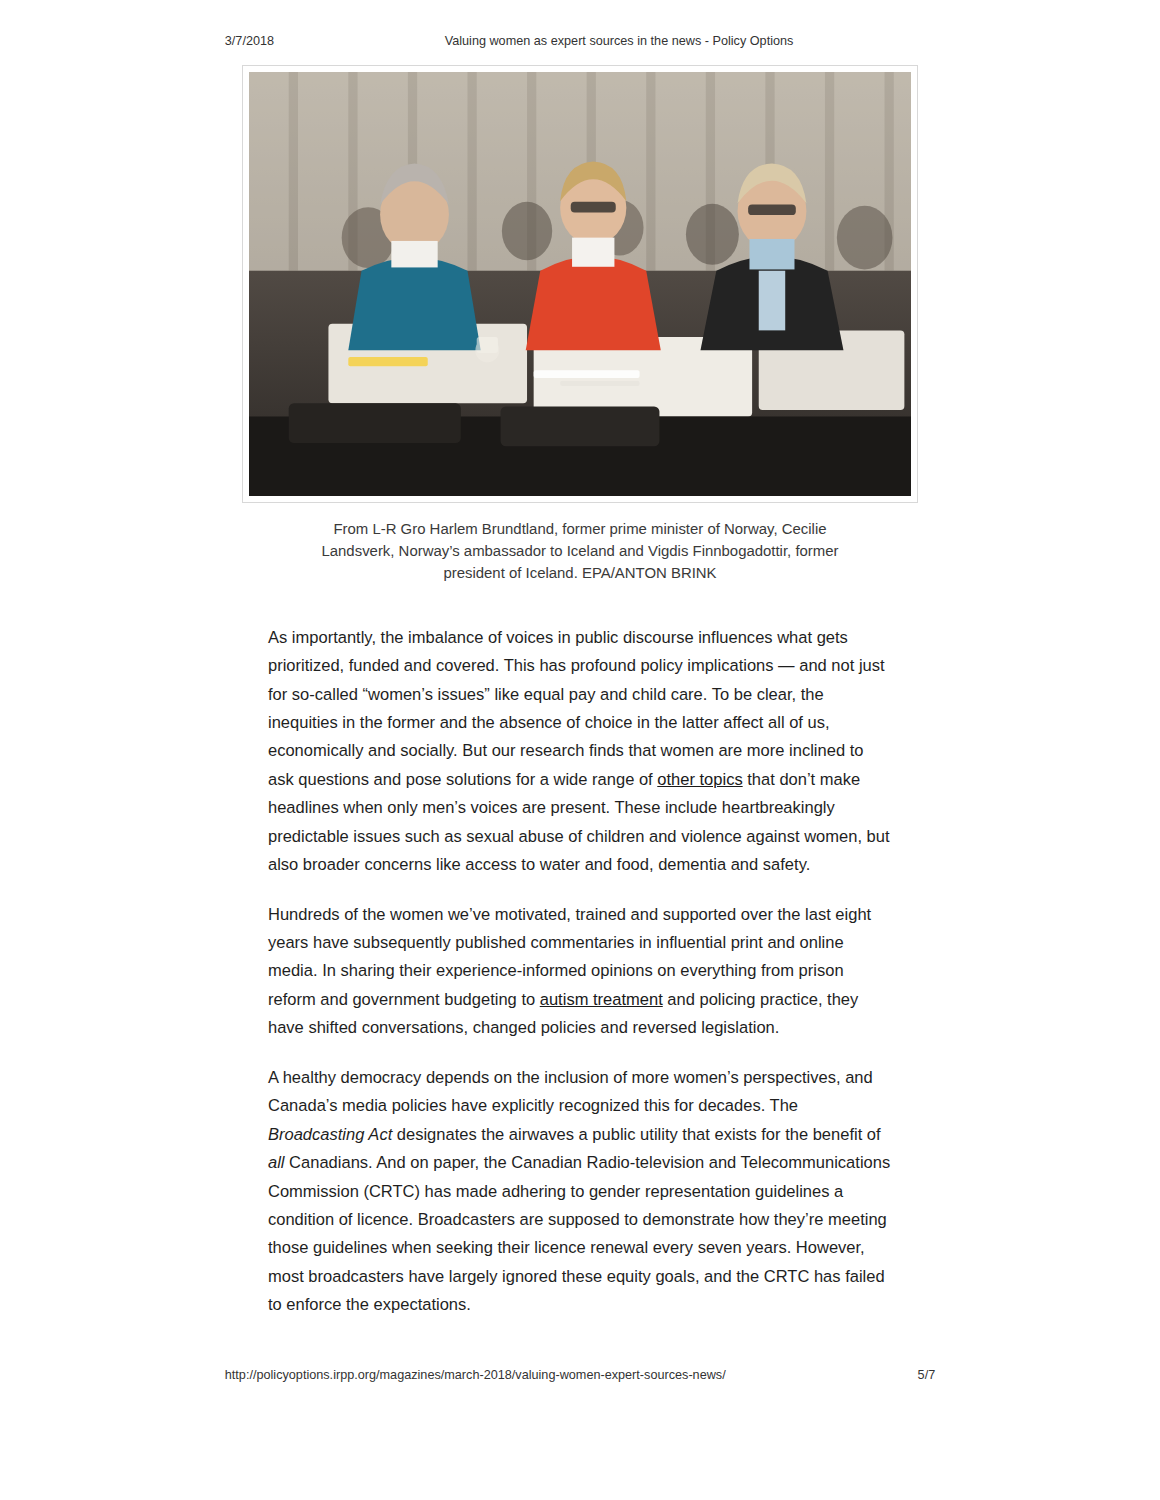3/7/2018 Valuing women as expert sources in the news - Policy Options
From L-R Gro Harlem Brundtland, former prime minister of Norway, Cecilie Landsverk, Norway’s ambassador to Iceland and Vigdis Finnbogadottir, former president of Iceland. EPA/ANTON BRINK
As importantly, the imbalance of voices in public discourse influences what gets prioritized, funded and covered. This has profound policy implications — and not just for so-called “women’s issues” like equal pay and child care. To be clear, the inequities in the former and the absence of choice in the latter affect all of us, economically and socially. But our research finds that women are more inclined to ask questions and pose solutions for a wide range of other topics that don’t make headlines when only men’s voices are present. These include heartbreakingly predictable issues such as sexual abuse of children and violence against women, but also broader concerns like access to water and food, dementia and safety.
Hundreds of the women we’ve motivated, trained and supported over the last eight years have subsequently published commentaries in influential print and online media. In sharing their experience-informed opinions on everything from prison reform and government budgeting to autism treatment and policing practice, they have shifted conversations, changed policies and reversed legislation.
A healthy democracy depends on the inclusion of more women’s perspectives, and Canada’s media policies have explicitly recognized this for decades. The Broadcasting Act designates the airwaves a public utility that exists for the benefit of all Canadians. And on paper, the Canadian Radio-television and Telecommunications Commission (CRTC) has made adhering to gender representation guidelines a condition of licence. Broadcasters are supposed to demonstrate how they’re meeting those guidelines when seeking their licence renewal every seven years. However, most broadcasters have largely ignored these equity goals, and the CRTC has failed to enforce the expectations.
http://policyoptions.irpp.org/magazines/march-2018/valuing-women-expert-sources-news/ 5/7